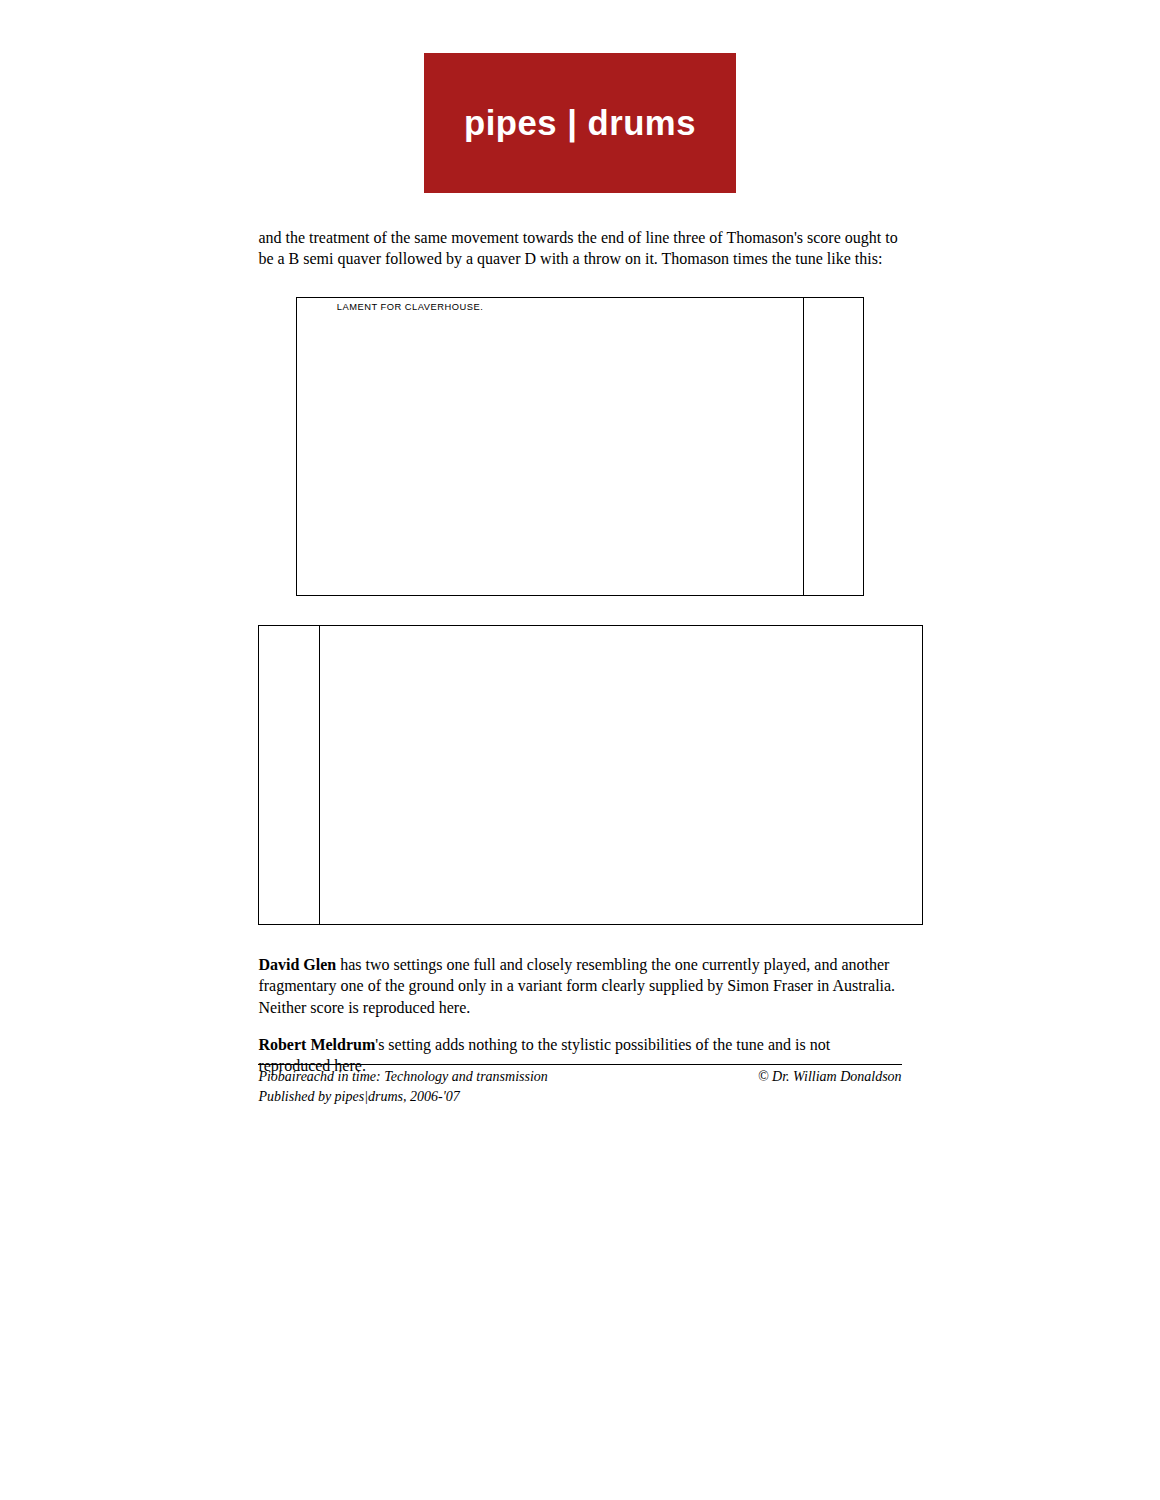pipes | drums
and the treatment of the same movement towards the end of line three of Thomason's score ought to be a B semi quaver followed by a quaver D with a throw on it. Thomason times the tune like this:
Lament for Claverhouse.
David Glen has two settings one full and closely resembling the one currently played, and another fragmentary one of the ground only in a variant form clearly supplied by Simon Fraser in Australia. Neither score is reproduced here.
Robert Meldrum's setting adds nothing to the stylistic possibilities of the tune and is not reproduced here.
Piobaireachd in time: Technology and transmission
© Dr. William Donaldson
Published by pipes|drums, 2006-'07